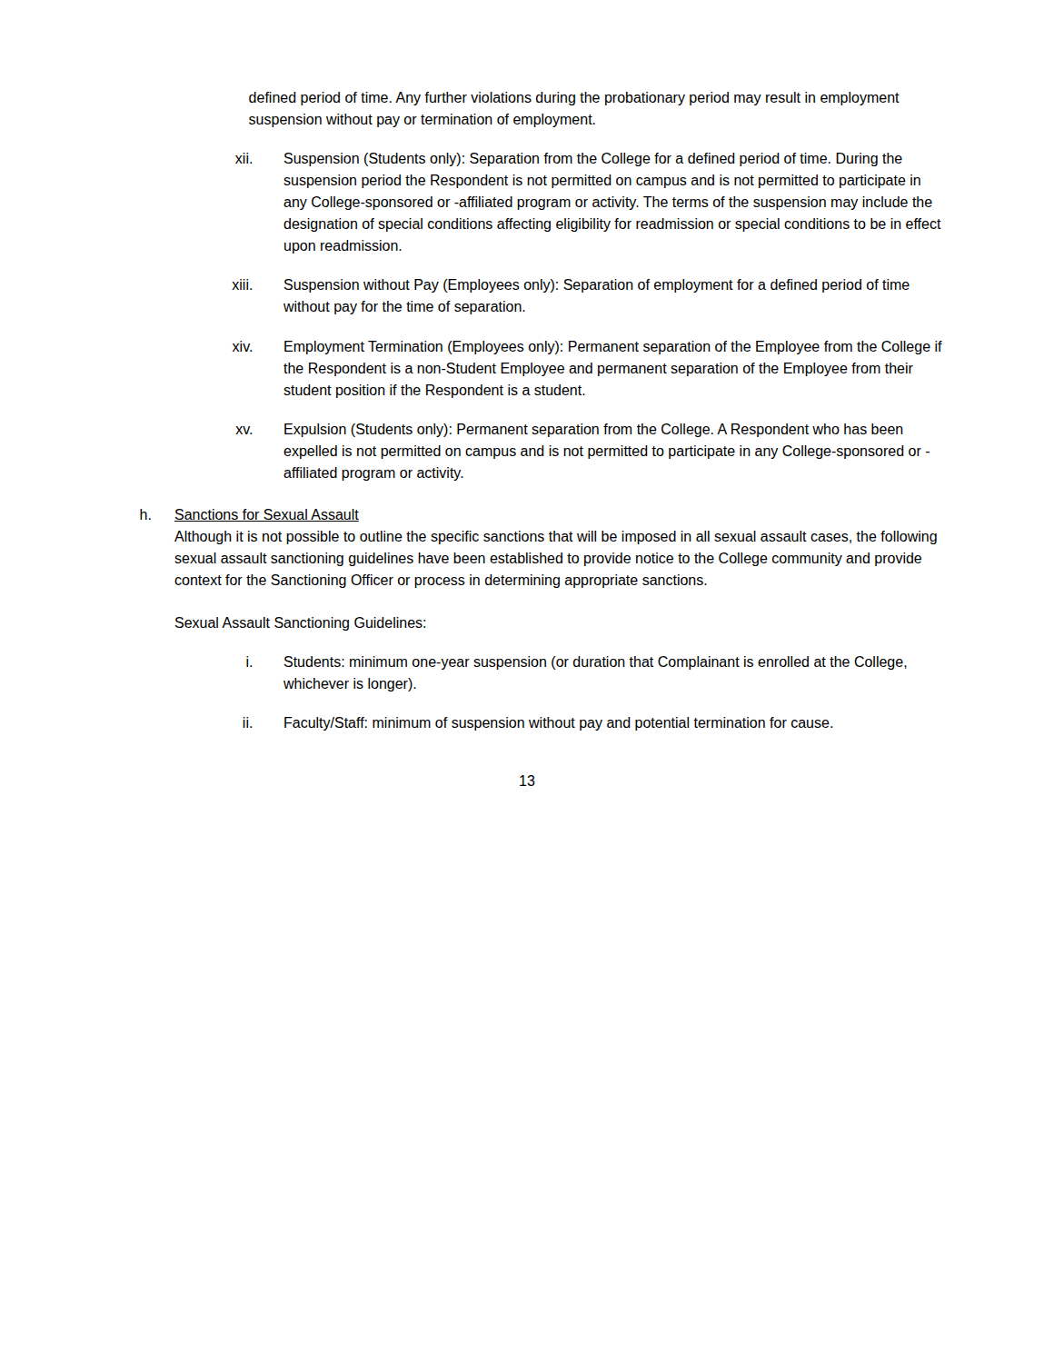defined period of time. Any further violations during the probationary period may result in employment suspension without pay or termination of employment.
xii. Suspension (Students only): Separation from the College for a defined period of time. During the suspension period the Respondent is not permitted on campus and is not permitted to participate in any College-sponsored or -affiliated program or activity. The terms of the suspension may include the designation of special conditions affecting eligibility for readmission or special conditions to be in effect upon readmission.
xiii. Suspension without Pay (Employees only): Separation of employment for a defined period of time without pay for the time of separation.
xiv. Employment Termination (Employees only): Permanent separation of the Employee from the College if the Respondent is a non-Student Employee and permanent separation of the Employee from their student position if the Respondent is a student.
xv. Expulsion (Students only): Permanent separation from the College. A Respondent who has been expelled is not permitted on campus and is not permitted to participate in any College-sponsored or -affiliated program or activity.
h.
Sanctions for Sexual Assault
Although it is not possible to outline the specific sanctions that will be imposed in all sexual assault cases, the following sexual assault sanctioning guidelines have been established to provide notice to the College community and provide context for the Sanctioning Officer or process in determining appropriate sanctions.
Sexual Assault Sanctioning Guidelines:
i. Students: minimum one-year suspension (or duration that Complainant is enrolled at the College, whichever is longer).
ii. Faculty/Staff: minimum of suspension without pay and potential termination for cause.
13